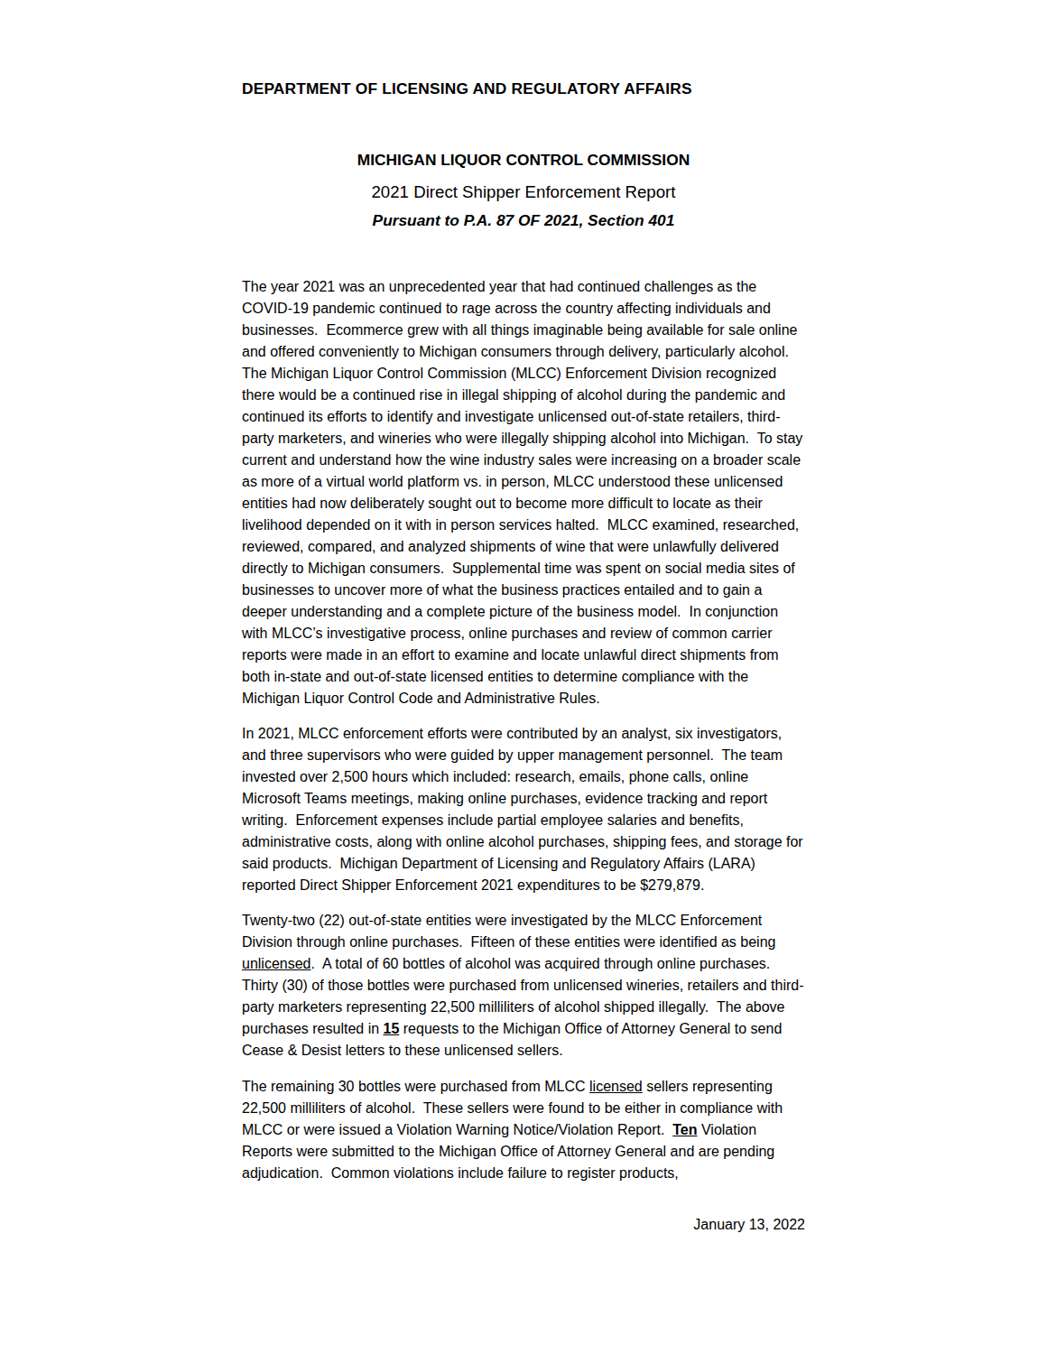DEPARTMENT OF LICENSING AND REGULATORY AFFAIRS
MICHIGAN LIQUOR CONTROL COMMISSION
2021 Direct Shipper Enforcement Report
Pursuant to P.A. 87 OF 2021, Section 401
The year 2021 was an unprecedented year that had continued challenges as the COVID-19 pandemic continued to rage across the country affecting individuals and businesses. Ecommerce grew with all things imaginable being available for sale online and offered conveniently to Michigan consumers through delivery, particularly alcohol. The Michigan Liquor Control Commission (MLCC) Enforcement Division recognized there would be a continued rise in illegal shipping of alcohol during the pandemic and continued its efforts to identify and investigate unlicensed out-of-state retailers, third-party marketers, and wineries who were illegally shipping alcohol into Michigan. To stay current and understand how the wine industry sales were increasing on a broader scale as more of a virtual world platform vs. in person, MLCC understood these unlicensed entities had now deliberately sought out to become more difficult to locate as their livelihood depended on it with in person services halted. MLCC examined, researched, reviewed, compared, and analyzed shipments of wine that were unlawfully delivered directly to Michigan consumers. Supplemental time was spent on social media sites of businesses to uncover more of what the business practices entailed and to gain a deeper understanding and a complete picture of the business model. In conjunction with MLCC’s investigative process, online purchases and review of common carrier reports were made in an effort to examine and locate unlawful direct shipments from both in-state and out-of-state licensed entities to determine compliance with the Michigan Liquor Control Code and Administrative Rules.
In 2021, MLCC enforcement efforts were contributed by an analyst, six investigators, and three supervisors who were guided by upper management personnel. The team invested over 2,500 hours which included: research, emails, phone calls, online Microsoft Teams meetings, making online purchases, evidence tracking and report writing. Enforcement expenses include partial employee salaries and benefits, administrative costs, along with online alcohol purchases, shipping fees, and storage for said products. Michigan Department of Licensing and Regulatory Affairs (LARA) reported Direct Shipper Enforcement 2021 expenditures to be $279,879.
Twenty-two (22) out-of-state entities were investigated by the MLCC Enforcement Division through online purchases. Fifteen of these entities were identified as being unlicensed. A total of 60 bottles of alcohol was acquired through online purchases. Thirty (30) of those bottles were purchased from unlicensed wineries, retailers and third-party marketers representing 22,500 milliliters of alcohol shipped illegally. The above purchases resulted in 15 requests to the Michigan Office of Attorney General to send Cease & Desist letters to these unlicensed sellers.
The remaining 30 bottles were purchased from MLCC licensed sellers representing 22,500 milliliters of alcohol. These sellers were found to be either in compliance with MLCC or were issued a Violation Warning Notice/Violation Report. Ten Violation Reports were submitted to the Michigan Office of Attorney General and are pending adjudication. Common violations include failure to register products,
January 13, 2022